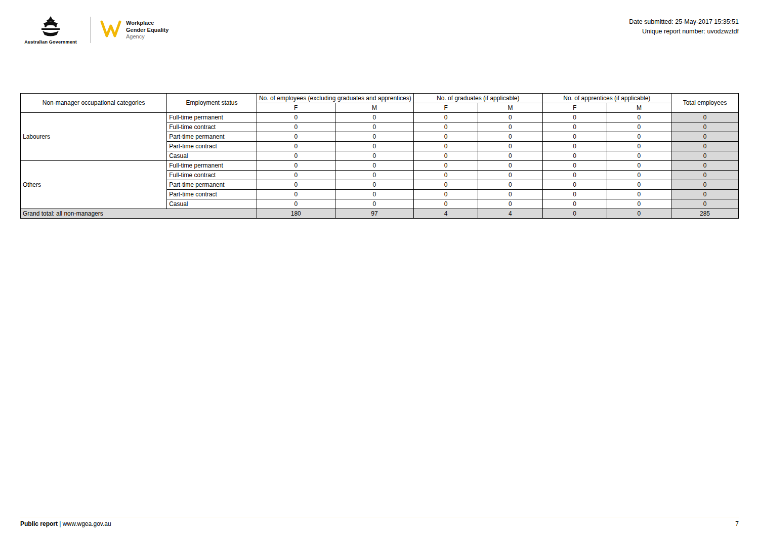Australian Government
Workplace
Gender Equality
Agency
Date submitted: 25-May-2017 15:35:51
Unique report number: uvodzwztdf
| Non-manager occupational categories | Employment status | No. of employees (excluding graduates and apprentices) | No. of graduates (if applicable) | No. of apprentices (if applicable) | Total employees |
| --- | --- | --- | --- | --- | --- |
| F | M | F | M | F | M |
| Labourers | Full-time permanent | 0 | 0 | 0 | 0 | 0 | 0 | 0 |
| Full-time contract | 0 | 0 | 0 | 0 | 0 | 0 | 0 |
| Part-time permanent | 0 | 0 | 0 | 0 | 0 | 0 | 0 |
| Part-time contract | 0 | 0 | 0 | 0 | 0 | 0 | 0 |
| Casual | 0 | 0 | 0 | 0 | 0 | 0 | 0 |
| Others | Full-time permanent | 0 | 0 | 0 | 0 | 0 | 0 | 0 |
| Full-time contract | 0 | 0 | 0 | 0 | 0 | 0 | 0 |
| Part-time permanent | 0 | 0 | 0 | 0 | 0 | 0 | 0 |
| Part-time contract | 0 | 0 | 0 | 0 | 0 | 0 | 0 |
| Casual | 0 | 0 | 0 | 0 | 0 | 0 | 0 |
| Grand total: all non-managers | 180 | 97 | 4 | 4 | 0 | 0 | 285 |
Public report | www.wgea.gov.au
7